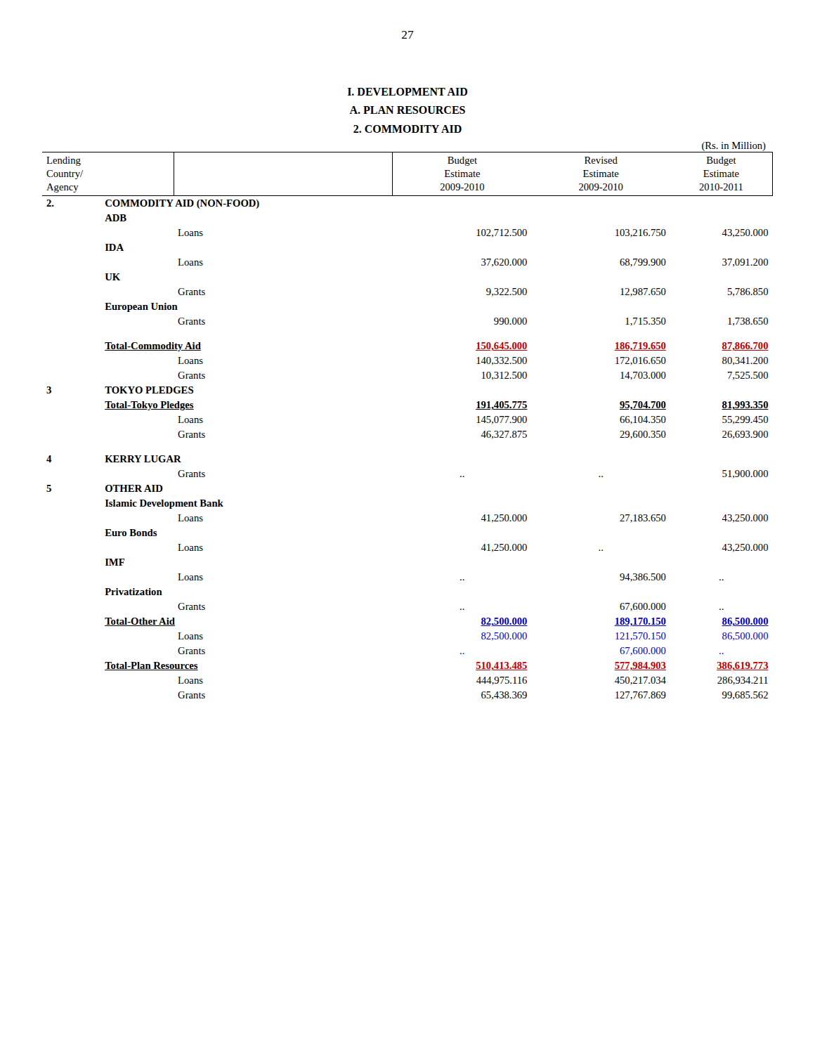27
I. DEVELOPMENT AID
A. PLAN RESOURCES
2. COMMODITY AID
(Rs. in Million)
| Lending Country/ Agency | | Budget Estimate 2009-2010 | Revised Estimate 2009-2010 | Budget Estimate 2010-2011 |
| --- | --- | --- | --- | --- |
| 2. | COMMODITY AID (NON-FOOD) | | | |
| | ADB | | | |
| | | Loans | 102,712.500 | 103,216.750 | 43,250.000 |
| | IDA | | | |
| | | Loans | 37,620.000 | 68,799.900 | 37,091.200 |
| | UK | | | |
| | | Grants | 9,322.500 | 12,987.650 | 5,786.850 |
| | European Union | | | |
| | | Grants | 990.000 | 1,715.350 | 1,738.650 |
| | Total-Commodity Aid | 150,645.000 | 186,719.650 | 87,866.700 |
| | | Loans | 140,332.500 | 172,016.650 | 80,341.200 |
| | | Grants | 10,312.500 | 14,703.000 | 7,525.500 |
| 3 | TOKYO PLEDGES | | | |
| | Total-Tokyo Pledges | 191,405.775 | 95,704.700 | 81,993.350 |
| | | Loans | 145,077.900 | 66,104.350 | 55,299.450 |
| | | Grants | 46,327.875 | 29,600.350 | 26,693.900 |
| 4 | KERRY LUGAR | | | |
| | | Grants | .. | .. | 51,900.000 |
| 5 | OTHER AID | | | |
| | Islamic Development Bank | | | |
| | | Loans | 41,250.000 | 27,183.650 | 43,250.000 |
| | Euro Bonds | | | |
| | | Loans | 41,250.000 | .. | 43,250.000 |
| | IMF | | | |
| | | Loans | .. | 94,386.500 | .. |
| | Privatization | | | |
| | | Grants | .. | 67,600.000 | .. |
| | Total-Other Aid | 82,500.000 | 189,170.150 | 86,500.000 |
| | | Loans | 82,500.000 | 121,570.150 | 86,500.000 |
| | | Grants | .. | 67,600.000 | .. |
| | Total-Plan Resources | 510,413.485 | 577,984.903 | 386,619.773 |
| | | Loans | 444,975.116 | 450,217.034 | 286,934.211 |
| | | Grants | 65,438.369 | 127,767.869 | 99,685.562 |